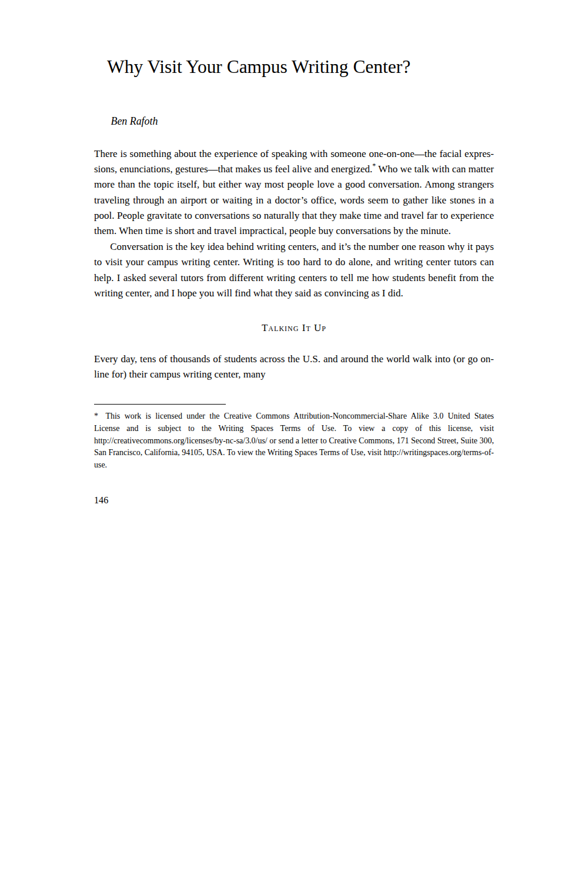Why Visit Your Campus Writing Center?
Ben Rafoth
There is something about the experience of speaking with someone one-on-one—the facial expressions, enunciations, gestures—that makes us feel alive and energized.* Who we talk with can matter more than the topic itself, but either way most people love a good conversation. Among strangers traveling through an airport or waiting in a doctor’s office, words seem to gather like stones in a pool. People gravitate to conversations so naturally that they make time and travel far to experience them. When time is short and travel impractical, people buy conversations by the minute.
Conversation is the key idea behind writing centers, and it’s the number one reason why it pays to visit your campus writing center. Writing is too hard to do alone, and writing center tutors can help. I asked several tutors from different writing centers to tell me how students benefit from the writing center, and I hope you will find what they said as convincing as I did.
Talking It Up
Every day, tens of thousands of students across the U.S. and around the world walk into (or go online for) their campus writing center, many
*This work is licensed under the Creative Commons Attribution-Noncommercial-Share Alike 3.0 United States License and is subject to the Writing Spaces Terms of Use. To view a copy of this license, visit http://creativecommons.org/licenses/by-nc-sa/3.0/us/ or send a letter to Creative Commons, 171 Second Street, Suite 300, San Francisco, California, 94105, USA. To view the Writing Spaces Terms of Use, visit http://writingspaces.org/terms-of-use.
146